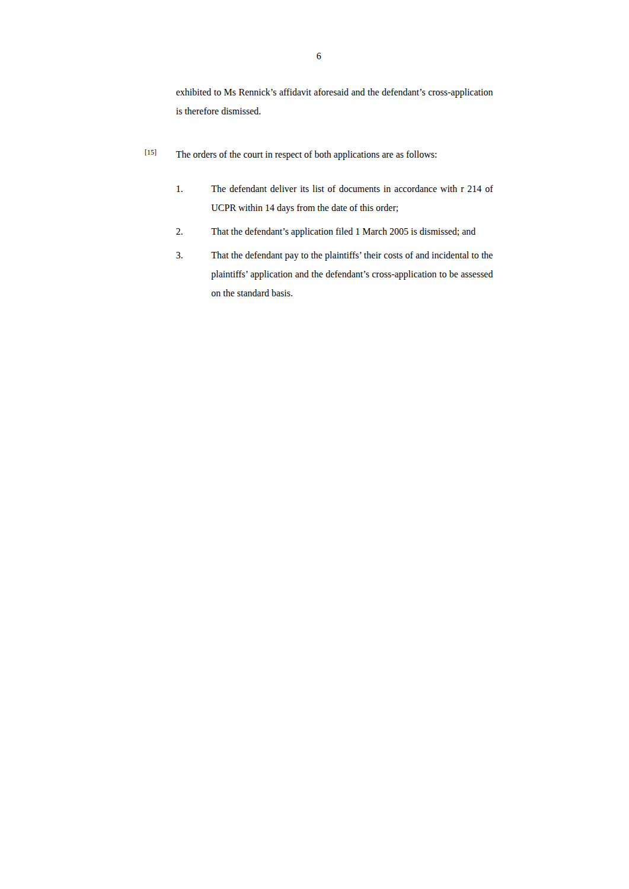6
exhibited to Ms Rennick’s affidavit aforesaid and the defendant’s cross-application is therefore dismissed.
[15]
The orders of the court in respect of both applications are as follows:
1.
The defendant deliver its list of documents in accordance with r 214 of UCPR within 14 days from the date of this order;
2.
That the defendant’s application filed 1 March 2005 is dismissed; and
3.
That the defendant pay to the plaintiffs’ their costs of and incidental to the plaintiffs’ application and the defendant’s cross-application to be assessed on the standard basis.